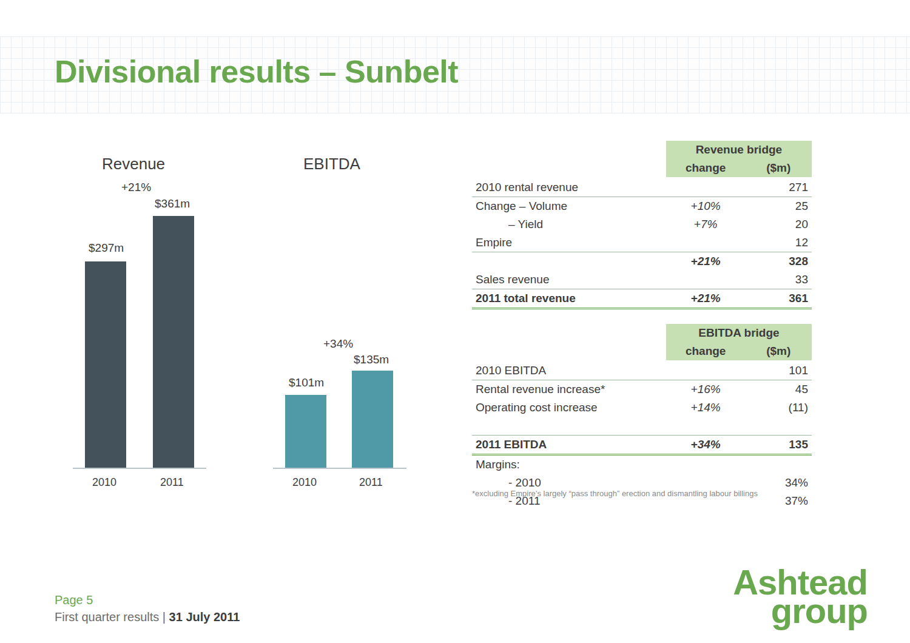Divisional results – Sunbelt
Revenue
+21%
$297m
$361m
2010
2011
EBITDA
+34%
$101m
$135m
2010
2011
| | Revenue bridge |
| | change | ($m) |
| 2010 rental revenue | | 271 |
| Change – Volume | +10% | 25 |
| – Yield | +7% | 20 |
| Empire | | 12 |
| | +21% | 328 |
| Sales revenue | | 33 |
| 2011 total revenue | +21% | 361 |
| | EBITDA bridge |
| | change | ($m) |
| 2010 EBITDA | | 101 |
| Rental revenue increase* | +16% | 45 |
| Operating cost increase | +14% | (11) |
| 2011 EBITDA | +34% | 135 |
| Margins: | | |
| - 2010 | | 34% |
| - 2011 | | 37% |
*excluding Empire’s largely “pass through” erection and dismantling labour billings
Page 5
First quarter results | 31 July 2011
Ashtead
group